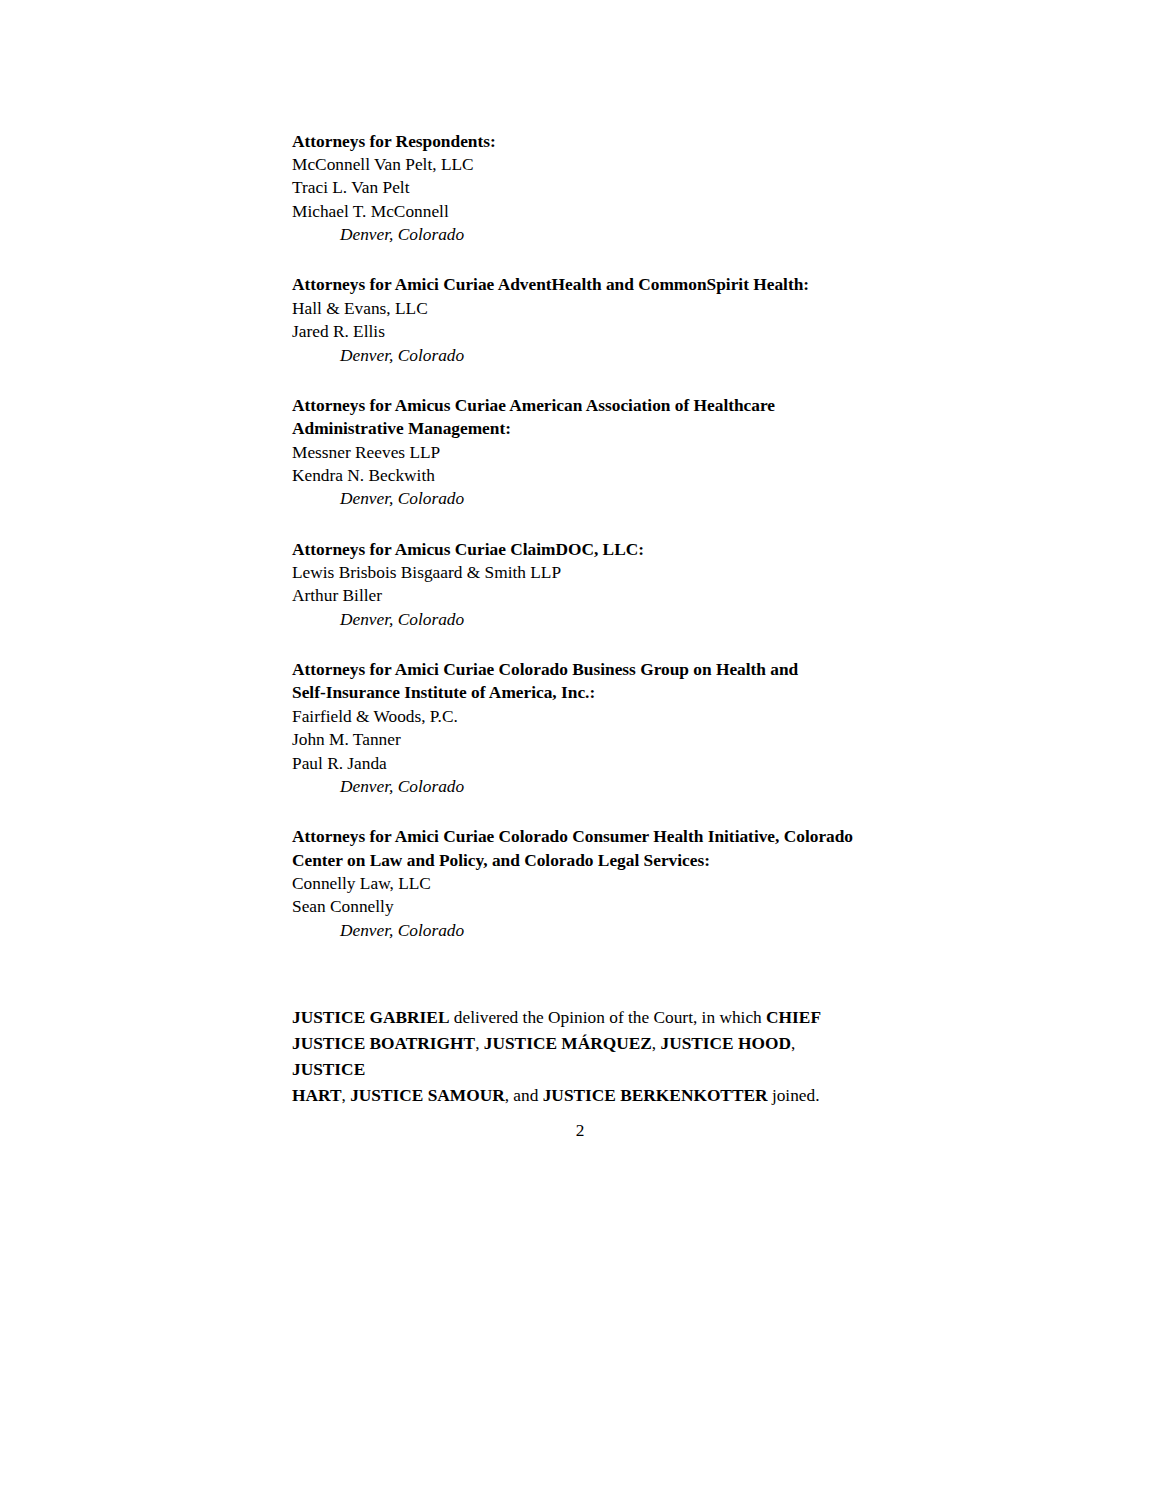Attorneys for Respondents:
McConnell Van Pelt, LLC
Traci L. Van Pelt
Michael T. McConnell
Denver, Colorado
Attorneys for Amici Curiae AdventHealth and CommonSpirit Health:
Hall & Evans, LLC
Jared R. Ellis
Denver, Colorado
Attorneys for Amicus Curiae American Association of Healthcare
Administrative Management:
Messner Reeves LLP
Kendra N. Beckwith
Denver, Colorado
Attorneys for Amicus Curiae ClaimDOC, LLC:
Lewis Brisbois Bisgaard & Smith LLP
Arthur Biller
Denver, Colorado
Attorneys for Amici Curiae Colorado Business Group on Health and
Self-Insurance Institute of America, Inc.:
Fairfield & Woods, P.C.
John M. Tanner
Paul R. Janda
Denver, Colorado
Attorneys for Amici Curiae Colorado Consumer Health Initiative, Colorado
Center on Law and Policy, and Colorado Legal Services:
Connelly Law, LLC
Sean Connelly
Denver, Colorado
JUSTICE GABRIEL delivered the Opinion of the Court, in which CHIEF
JUSTICE BOATRIGHT, JUSTICE MÁRQUEZ, JUSTICE HOOD, JUSTICE
HART, JUSTICE SAMOUR, and JUSTICE BERKENKOTTER joined.
2